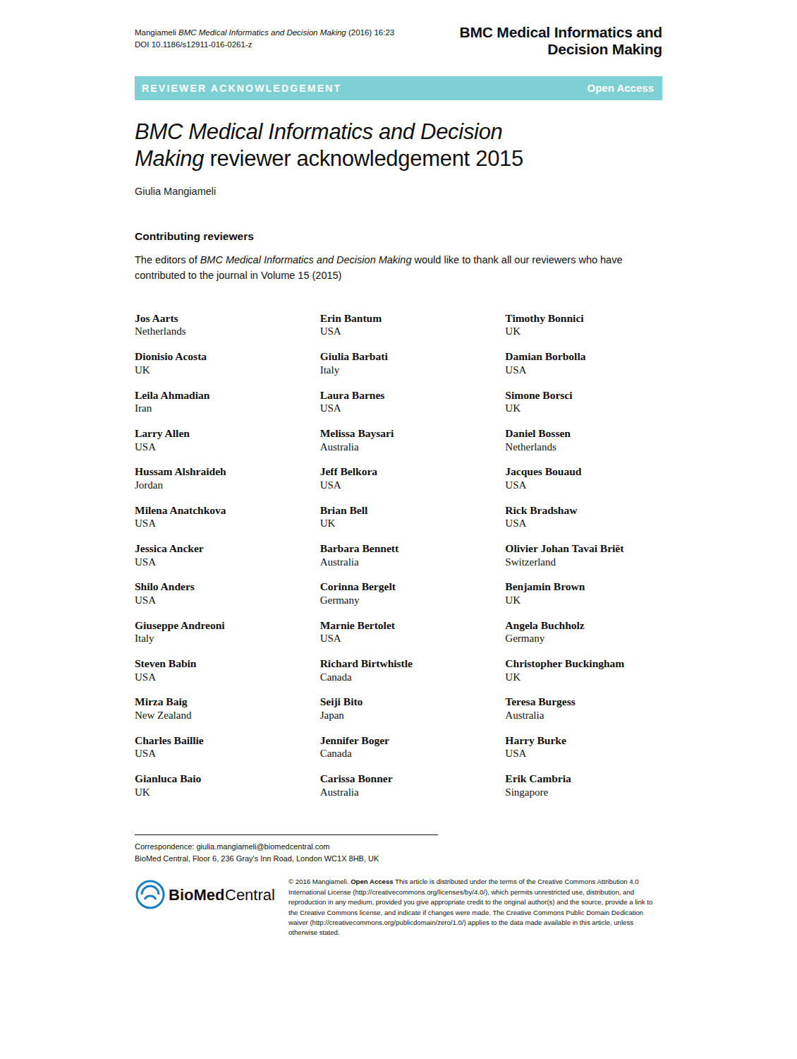Mangiameli BMC Medical Informatics and Decision Making (2016) 16:23
DOI 10.1186/s12911-016-0261-z
BMC Medical Informatics and
Decision Making
Reviewer Acknowledgement
Open Access
BMC Medical Informatics and Decision
Making reviewer acknowledgement 2015
Giulia Mangiameli
Contributing reviewers
The editors of BMC Medical Informatics and Decision Making would like to thank all our reviewers who have contributed to the journal in Volume 15 (2015)
Jos Aarts
Netherlands
Dionisio Acosta
UK
Leila Ahmadian
Iran
Larry Allen
USA
Hussam Alshraideh
Jordan
Milena Anatchkova
USA
Jessica Ancker
USA
Shilo Anders
USA
Giuseppe Andreoni
Italy
Steven Babin
USA
Mirza Baig
New Zealand
Charles Baillie
USA
Gianluca Baio
UK
Erin Bantum
USA
Giulia Barbati
Italy
Laura Barnes
USA
Melissa Baysari
Australia
Jeff Belkora
USA
Brian Bell
UK
Barbara Bennett
Australia
Corinna Bergelt
Germany
Marnie Bertolet
USA
Richard Birtwhistle
Canada
Seiji Bito
Japan
Jennifer Boger
Canada
Carissa Bonner
Australia
Timothy Bonnici
UK
Damian Borbolla
USA
Simone Borsci
UK
Daniel Bossen
Netherlands
Jacques Bouaud
USA
Rick Bradshaw
USA
Olivier Johan Tavai Briët
Switzerland
Benjamin Brown
UK
Angela Buchholz
Germany
Christopher Buckingham
UK
Teresa Burgess
Australia
Harry Burke
USA
Erik Cambria
Singapore
Correspondence: giulia.mangiameli@biomedcentral.com
BioMed Central, Floor 6, 236 Gray's Inn Road, London WC1X 8HB, UK
BioMed Central
© 2016 Mangiameli. Open Access This article is distributed under the terms of the Creative Commons Attribution 4.0 International License (http://creativecommons.org/licenses/by/4.0/), which permits unrestricted use, distribution, and reproduction in any medium, provided you give appropriate credit to the original author(s) and the source, provide a link to the Creative Commons license, and indicate if changes were made. The Creative Commons Public Domain Dedication waiver (http://creativecommons.org/publicdomain/zero/1.0/) applies to the data made available in this article, unless otherwise stated.